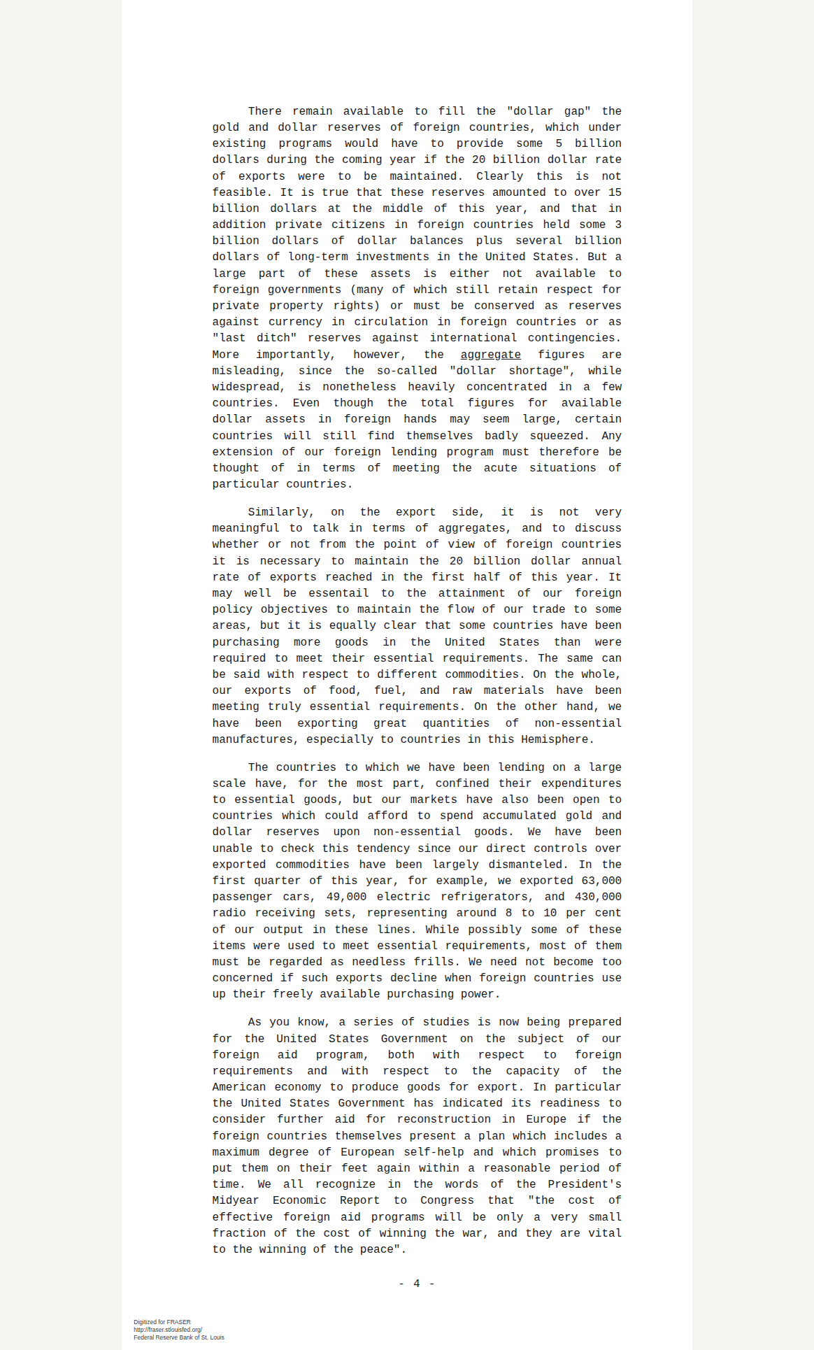There remain available to fill the "dollar gap" the gold and dollar reserves of foreign countries, which under existing programs would have to provide some 5 billion dollars during the coming year if the 20 billion dollar rate of exports were to be maintained. Clearly this is not feasible. It is true that these reserves amounted to over 15 billion dollars at the middle of this year, and that in addition private citizens in foreign countries held some 3 billion dollars of dollar balances plus several billion dollars of long-term investments in the United States. But a large part of these assets is either not available to foreign governments (many of which still retain respect for private property rights) or must be conserved as reserves against currency in circulation in foreign countries or as "last ditch" reserves against international contingencies. More importantly, however, the aggregate figures are misleading, since the so-called "dollar shortage", while widespread, is nonetheless heavily concentrated in a few countries. Even though the total figures for available dollar assets in foreign hands may seem large, certain countries will still find themselves badly squeezed. Any extension of our foreign lending program must therefore be thought of in terms of meeting the acute situations of particular countries.
Similarly, on the export side, it is not very meaningful to talk in terms of aggregates, and to discuss whether or not from the point of view of foreign countries it is necessary to maintain the 20 billion dollar annual rate of exports reached in the first half of this year. It may well be essentail to the attainment of our foreign policy objectives to maintain the flow of our trade to some areas, but it is equally clear that some countries have been purchasing more goods in the United States than were required to meet their essential requirements. The same can be said with respect to different commodities. On the whole, our exports of food, fuel, and raw materials have been meeting truly essential requirements. On the other hand, we have been exporting great quantities of non-essential manufactures, especially to countries in this Hemisphere.
The countries to which we have been lending on a large scale have, for the most part, confined their expenditures to essential goods, but our markets have also been open to countries which could afford to spend accumulated gold and dollar reserves upon non-essential goods. We have been unable to check this tendency since our direct controls over exported commodities have been largely dismanteled. In the first quarter of this year, for example, we exported 63,000 passenger cars, 49,000 electric refrigerators, and 430,000 radio receiving sets, representing around 8 to 10 per cent of our output in these lines. While possibly some of these items were used to meet essential requirements, most of them must be regarded as needless frills. We need not become too concerned if such exports decline when foreign countries use up their freely available purchasing power.
As you know, a series of studies is now being prepared for the United States Government on the subject of our foreign aid program, both with respect to foreign requirements and with respect to the capacity of the American economy to produce goods for export. In particular the United States Government has indicated its readiness to consider further aid for reconstruction in Europe if the foreign countries themselves present a plan which includes a maximum degree of European self-help and which promises to put them on their feet again within a reasonable period of time. We all recognize in the words of the President's Midyear Economic Report to Congress that "the cost of effective foreign aid programs will be only a very small fraction of the cost of winning the war, and they are vital to the winning of the peace".
- 4 -
Digitized for FRASER
http://fraser.stlouisfed.org/
Federal Reserve Bank of St. Louis